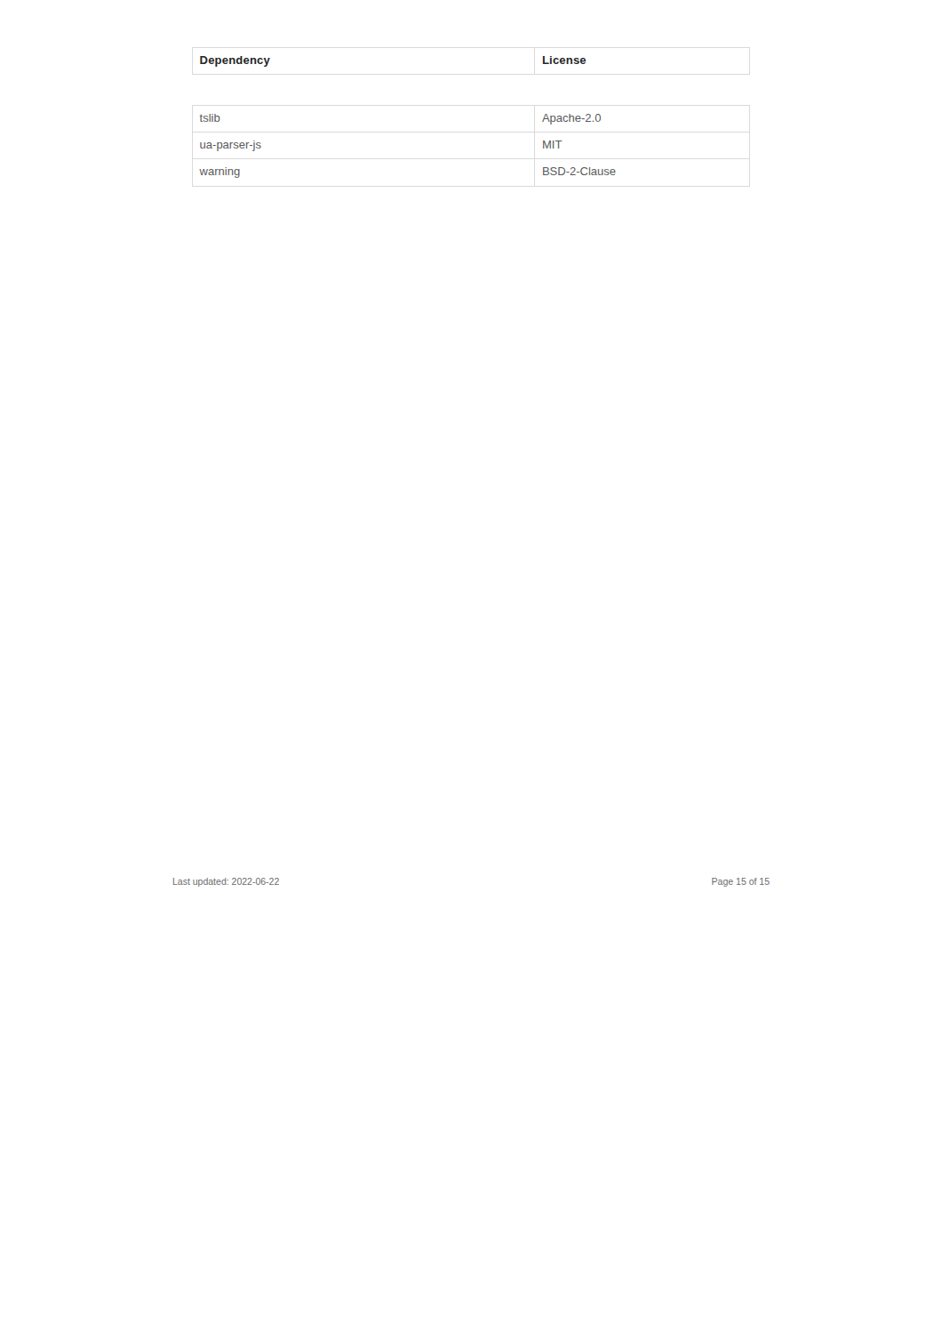| Dependency | License |
| tslib | Apache-2.0 |
| ua-parser-js | MIT |
| warning | BSD-2-Clause |
Last updated: 2022-06-22
Page 15 of 15